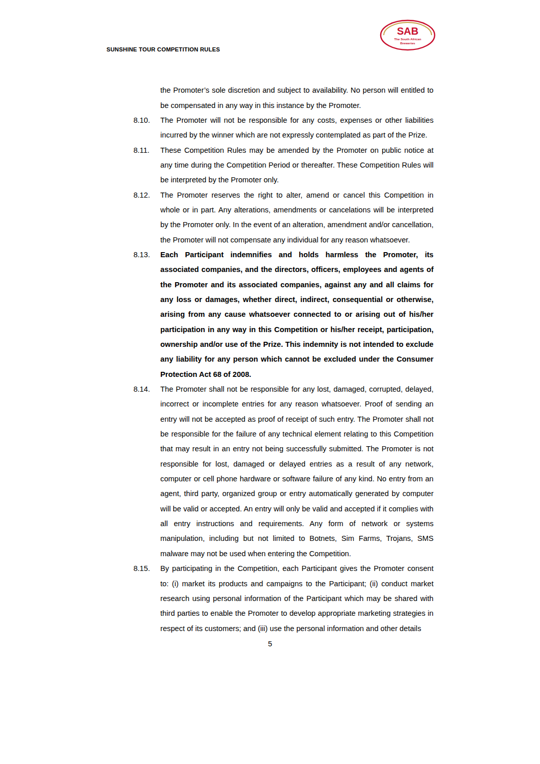SAB The South African Breweries
SUNSHINE TOUR COMPETITION RULES
the Promoter’s sole discretion and subject to availability. No person will entitled to be compensated in any way in this instance by the Promoter.
8.10. The Promoter will not be responsible for any costs, expenses or other liabilities incurred by the winner which are not expressly contemplated as part of the Prize.
8.11. These Competition Rules may be amended by the Promoter on public notice at any time during the Competition Period or thereafter. These Competition Rules will be interpreted by the Promoter only.
8.12. The Promoter reserves the right to alter, amend or cancel this Competition in whole or in part. Any alterations, amendments or cancelations will be interpreted by the Promoter only. In the event of an alteration, amendment and/or cancellation, the Promoter will not compensate any individual for any reason whatsoever.
8.13. Each Participant indemnifies and holds harmless the Promoter, its associated companies, and the directors, officers, employees and agents of the Promoter and its associated companies, against any and all claims for any loss or damages, whether direct, indirect, consequential or otherwise, arising from any cause whatsoever connected to or arising out of his/her participation in any way in this Competition or his/her receipt, participation, ownership and/or use of the Prize. This indemnity is not intended to exclude any liability for any person which cannot be excluded under the Consumer Protection Act 68 of 2008.
8.14. The Promoter shall not be responsible for any lost, damaged, corrupted, delayed, incorrect or incomplete entries for any reason whatsoever. Proof of sending an entry will not be accepted as proof of receipt of such entry. The Promoter shall not be responsible for the failure of any technical element relating to this Competition that may result in an entry not being successfully submitted. The Promoter is not responsible for lost, damaged or delayed entries as a result of any network, computer or cell phone hardware or software failure of any kind. No entry from an agent, third party, organized group or entry automatically generated by computer will be valid or accepted. An entry will only be valid and accepted if it complies with all entry instructions and requirements. Any form of network or systems manipulation, including but not limited to Botnets, Sim Farms, Trojans, SMS malware may not be used when entering the Competition.
8.15. By participating in the Competition, each Participant gives the Promoter consent to: (i) market its products and campaigns to the Participant; (ii) conduct market research using personal information of the Participant which may be shared with third parties to enable the Promoter to develop appropriate marketing strategies in respect of its customers; and (iii) use the personal information and other details
5